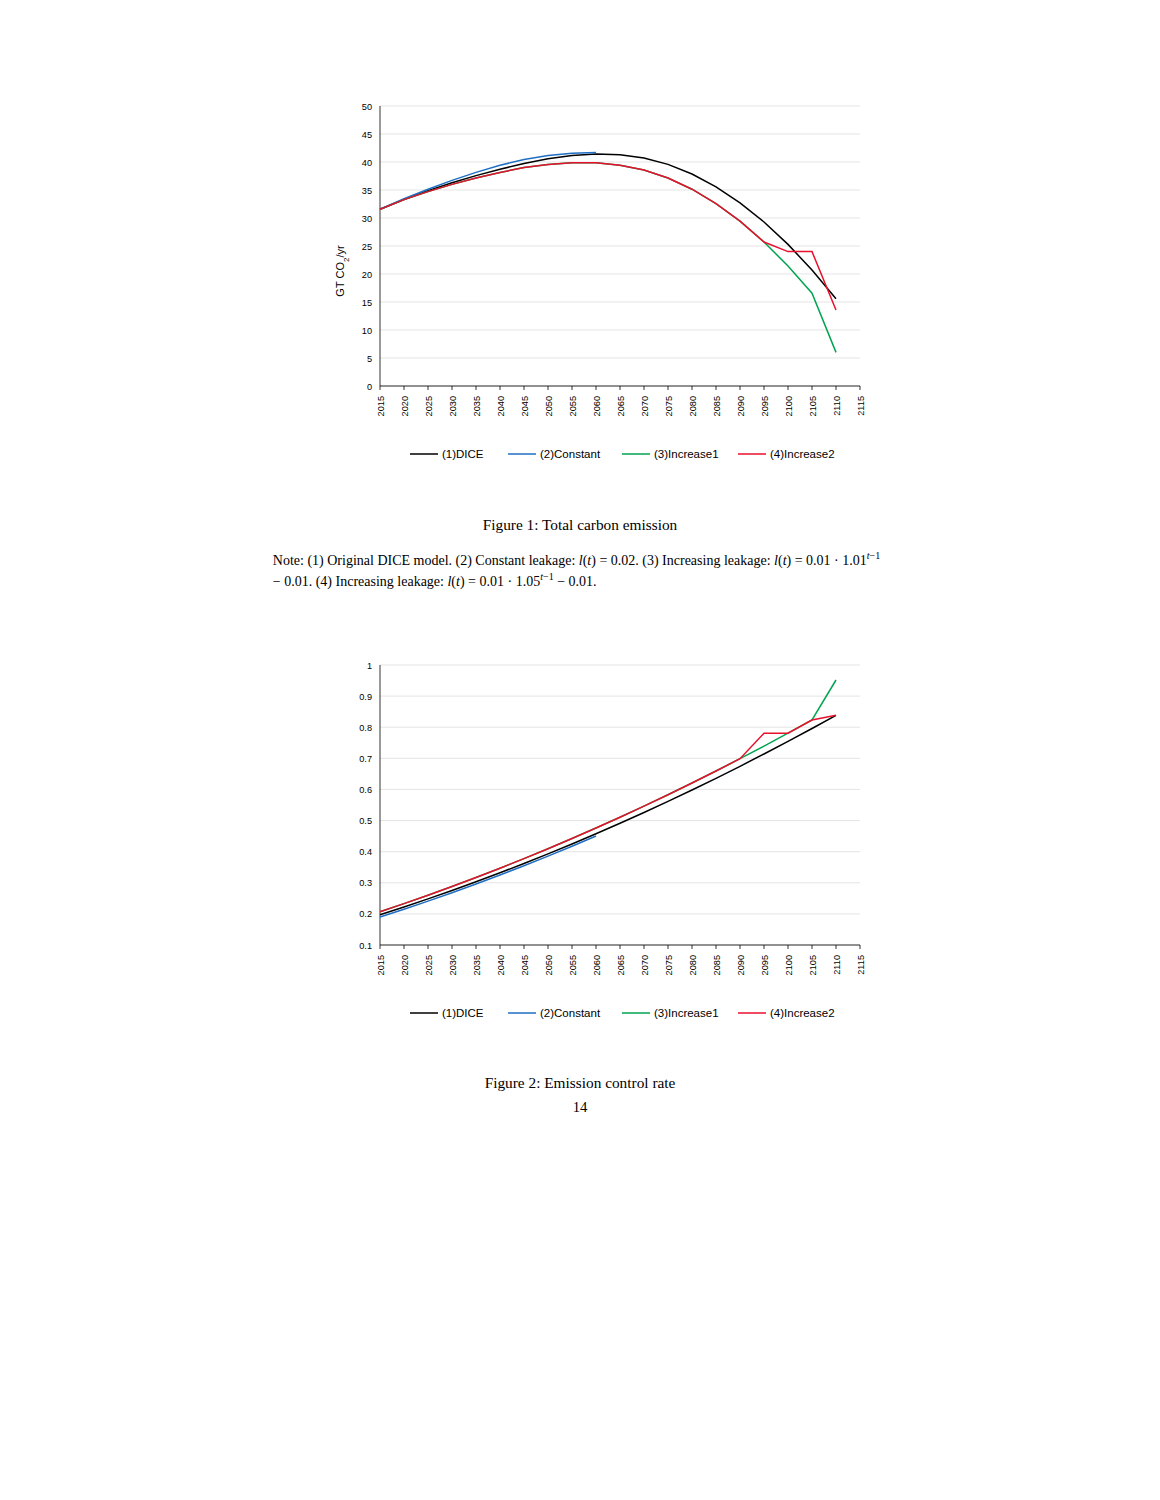0 5 10 15 20 25 30 35 40 45 50 GT CO2/yr 2015 2020 2025 2030 2035 2040 2045 2050 2055 2060 2065 2070 2075 2080 2085 2090 2095 2100 2105 2110 2115 (1)DICE (2)Constant (3)Increase1 (4)Increase2
Figure 1: Total carbon emission
Note: (1) Original DICE model. (2) Constant leakage: l(t) = 0.02. (3) Increasing leakage: l(t) = 0.01 · 1.01t−1 − 0.01. (4) Increasing leakage: l(t) = 0.01 · 1.05t−1 − 0.01.
0.1 0.2 0.3 0.4 0.5 0.6 0.7 0.8 0.9 1 2015 2020 2025 2030 2035 2040 2045 2050 2055 2060 2065 2070 2075 2080 2085 2090 2095 2100 2105 2110 2115 (1)DICE (2)Constant (3)Increase1 (4)Increase2
Figure 2: Emission control rate
14